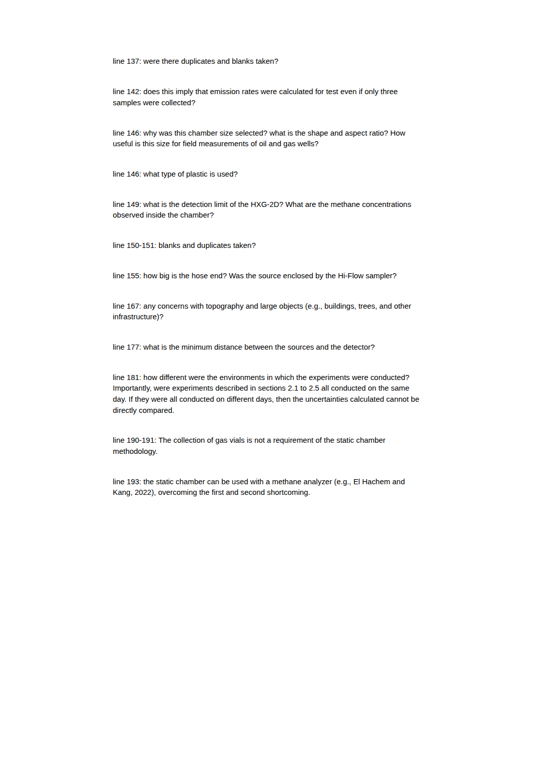line 137: were there duplicates and blanks taken?
line 142: does this imply that emission rates were calculated for test even if only three samples were collected?
line 146: why was this chamber size selected? what is the shape and aspect ratio? How useful is this size for field measurements of oil and gas wells?
line 146: what type of plastic is used?
line 149: what is the detection limit of the HXG-2D? What are the methane concentrations observed inside the chamber?
line 150-151: blanks and duplicates taken?
line 155: how big is the hose end? Was the source enclosed by the Hi-Flow sampler?
line 167: any concerns with topography and large objects (e.g., buildings, trees, and other infrastructure)?
line 177: what is the minimum distance between the sources and the detector?
line 181: how different were the environments in which the experiments were conducted? Importantly, were experiments described in sections 2.1 to 2.5 all conducted on the same day. If they were all conducted on different days, then the uncertainties calculated cannot be directly compared.
line 190-191: The collection of gas vials is not a requirement of the static chamber methodology.
line 193: the static chamber can be used with a methane analyzer (e.g., El Hachem and Kang, 2022), overcoming the first and second shortcoming.